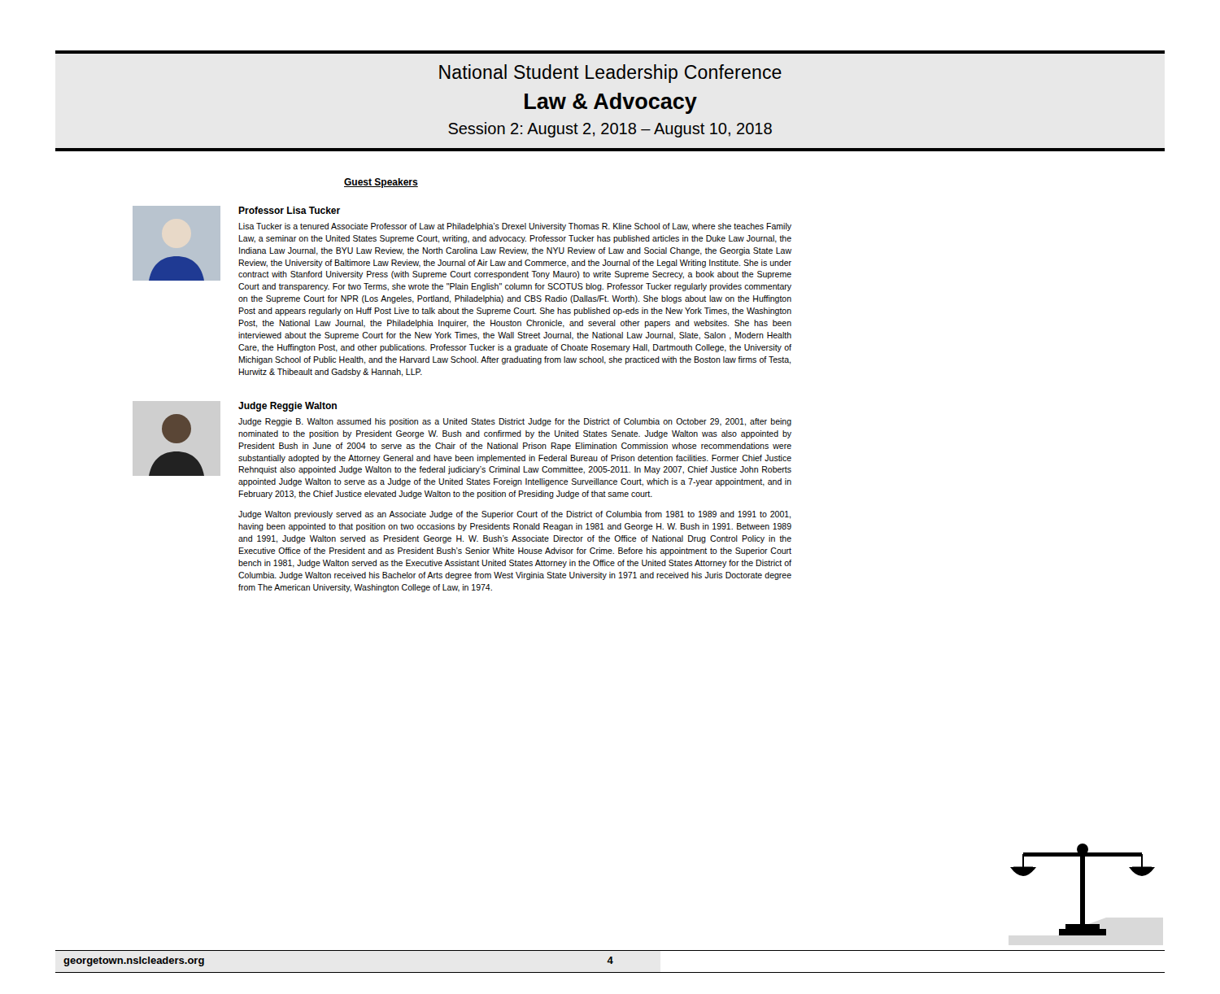National Student Leadership Conference
Law & Advocacy
Session 2: August 2, 2018 – August 10, 2018
Guest Speakers
Professor Lisa Tucker
Lisa Tucker is a tenured Associate Professor of Law at Philadelphia’s Drexel University Thomas R. Kline School of Law, where she teaches Family Law, a seminar on the United States Supreme Court, writing, and advocacy. Professor Tucker has published articles in the Duke Law Journal, the Indiana Law Journal, the BYU Law Review, the North Carolina Law Review, the NYU Review of Law and Social Change, the Georgia State Law Review, the University of Baltimore Law Review, the Journal of Air Law and Commerce, and the Journal of the Legal Writing Institute. She is under contract with Stanford University Press (with Supreme Court correspondent Tony Mauro) to write Supreme Secrecy, a book about the Supreme Court and transparency. For two Terms, she wrote the "Plain English" column for SCOTUS blog. Professor Tucker regularly provides commentary on the Supreme Court for NPR (Los Angeles, Portland, Philadelphia) and CBS Radio (Dallas/Ft. Worth). She blogs about law on the Huffington Post and appears regularly on Huff Post Live to talk about the Supreme Court. She has published op-eds in the New York Times, the Washington Post, the National Law Journal, the Philadelphia Inquirer, the Houston Chronicle, and several other papers and websites. She has been interviewed about the Supreme Court for the New York Times, the Wall Street Journal, the National Law Journal, Slate, Salon , Modern Health Care, the Huffington Post, and other publications. Professor Tucker is a graduate of Choate Rosemary Hall, Dartmouth College, the University of Michigan School of Public Health, and the Harvard Law School. After graduating from law school, she practiced with the Boston law firms of Testa, Hurwitz & Thibeault and Gadsby & Hannah, LLP.
Judge Reggie Walton
Judge Reggie B. Walton assumed his position as a United States District Judge for the District of Columbia on October 29, 2001, after being nominated to the position by President George W. Bush and confirmed by the United States Senate. Judge Walton was also appointed by President Bush in June of 2004 to serve as the Chair of the National Prison Rape Elimination Commission whose recommendations were substantially adopted by the Attorney General and have been implemented in Federal Bureau of Prison detention facilities. Former Chief Justice Rehnquist also appointed Judge Walton to the federal judiciary’s Criminal Law Committee, 2005-2011. In May 2007, Chief Justice John Roberts appointed Judge Walton to serve as a Judge of the United States Foreign Intelligence Surveillance Court, which is a 7-year appointment, and in February 2013, the Chief Justice elevated Judge Walton to the position of Presiding Judge of that same court.
Judge Walton previously served as an Associate Judge of the Superior Court of the District of Columbia from 1981 to 1989 and 1991 to 2001, having been appointed to that position on two occasions by Presidents Ronald Reagan in 1981 and George H. W. Bush in 1991. Between 1989 and 1991, Judge Walton served as President George H. W. Bush’s Associate Director of the Office of National Drug Control Policy in the Executive Office of the President and as President Bush’s Senior White House Advisor for Crime. Before his appointment to the Superior Court bench in 1981, Judge Walton served as the Executive Assistant United States Attorney in the Office of the United States Attorney for the District of Columbia. Judge Walton received his Bachelor of Arts degree from West Virginia State University in 1971 and received his Juris Doctorate degree from The American University, Washington College of Law, in 1974.
georgetown.nslcleaders.org
4